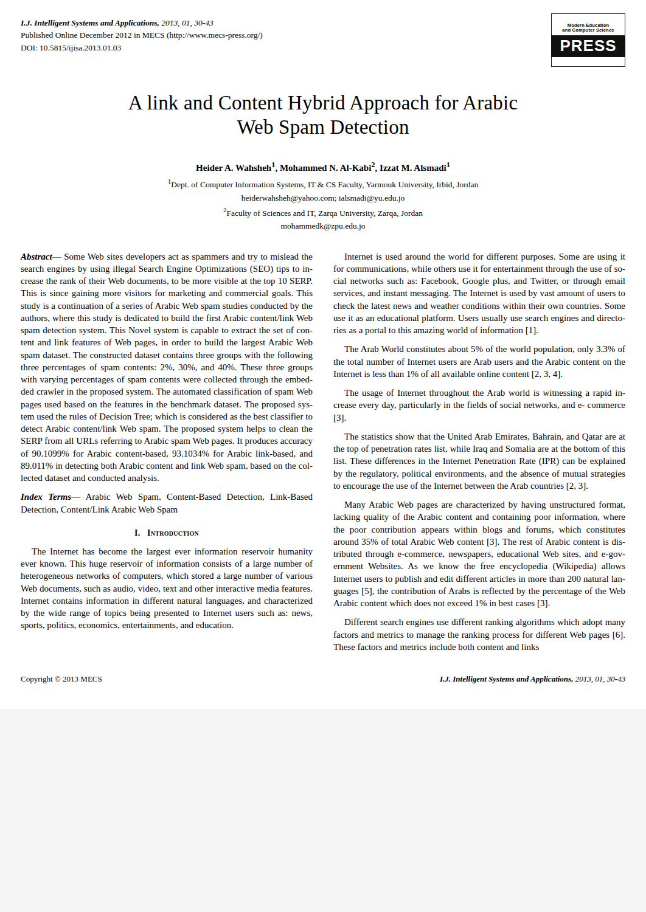I.J. Intelligent Systems and Applications, 2013, 01, 30-43
Published Online December 2012 in MECS (http://www.mecs-press.org/)
DOI: 10.5815/ijisa.2013.01.03
Modern Education
and Computer Science
PRESS
A link and Content Hybrid Approach for Arabic
Web Spam Detection
Heider A. Wahsheh1, Mohammed N. Al-Kabi2, Izzat M. Alsmadi1
1Dept. of Computer Information Systems, IT & CS Faculty, Yarmouk University, Irbid, Jordan
heiderwahsheh@yahoo.com; ialsmadi@yu.edu.jo
2Faculty of Sciences and IT, Zarqa University, Zarqa, Jordan
mohammedk@zpu.edu.jo
Abstract— Some Web sites developers act as spammers and try to mislead the search engines by using illegal Search Engine Optimizations (SEO) tips to increase the rank of their Web documents, to be more visible at the top 10 SERP. This is since gaining more visitors for marketing and commercial goals. This study is a continuation of a series of Arabic Web spam studies conducted by the authors, where this study is dedicated to build the first Arabic content/link Web spam detection system. This Novel system is capable to extract the set of content and link features of Web pages, in order to build the largest Arabic Web spam dataset. The constructed dataset contains three groups with the following three percentages of spam contents: 2%, 30%, and 40%. These three groups with varying percentages of spam contents were collected through the embedded crawler in the proposed system. The automated classification of spam Web pages used based on the features in the benchmark dataset. The proposed system used the rules of Decision Tree; which is considered as the best classifier to detect Arabic content/link Web spam. The proposed system helps to clean the SERP from all URLs referring to Arabic spam Web pages. It produces accuracy of 90.1099% for Arabic content-based, 93.1034% for Arabic link-based, and 89.011% in detecting both Arabic content and link Web spam, based on the collected dataset and conducted analysis.
Index Terms— Arabic Web Spam, Content-Based Detection, Link-Based Detection, Content/Link Arabic Web Spam
I. Introduction
The Internet has become the largest ever information reservoir humanity ever known. This huge reservoir of information consists of a large number of heterogeneous networks of computers, which stored a large number of various Web documents, such as audio, video, text and other interactive media features. Internet contains information in different natural languages, and characterized by the wide range of topics being presented to Internet users such as: news, sports, politics, economics, entertainments, and education.
Internet is used around the world for different purposes. Some are using it for communications, while others use it for entertainment through the use of social networks such as: Facebook, Google plus, and Twitter, or through email services, and instant messaging. The Internet is used by vast amount of users to check the latest news and weather conditions within their own countries. Some use it as an educational platform. Users usually use search engines and directories as a portal to this amazing world of information [1].
The Arab World constitutes about 5% of the world population, only 3.3% of the total number of Internet users are Arab users and the Arabic content on the Internet is less than 1% of all available online content [2, 3, 4].
The usage of Internet throughout the Arab world is witnessing a rapid increase every day, particularly in the fields of social networks, and e- commerce [3].
The statistics show that the United Arab Emirates, Bahrain, and Qatar are at the top of penetration rates list, while Iraq and Somalia are at the bottom of this list. These differences in the Internet Penetration Rate (IPR) can be explained by the regulatory, political environments, and the absence of mutual strategies to encourage the use of the Internet between the Arab countries [2, 3].
Many Arabic Web pages are characterized by having unstructured format, lacking quality of the Arabic content and containing poor information, where the poor contribution appears within blogs and forums, which constitutes around 35% of total Arabic Web content [3]. The rest of Arabic content is distributed through e-commerce, newspapers, educational Web sites, and e-government Websites. As we know the free encyclopedia (Wikipedia) allows Internet users to publish and edit different articles in more than 200 natural languages [5], the contribution of Arabs is reflected by the percentage of the Web Arabic content which does not exceed 1% in best cases [3].
Different search engines use different ranking algorithms which adopt many factors and metrics to manage the ranking process for different Web pages [6]. These factors and metrics include both content and links
Copyright © 2013 MECS
I.J. Intelligent Systems and Applications, 2013, 01, 30-43